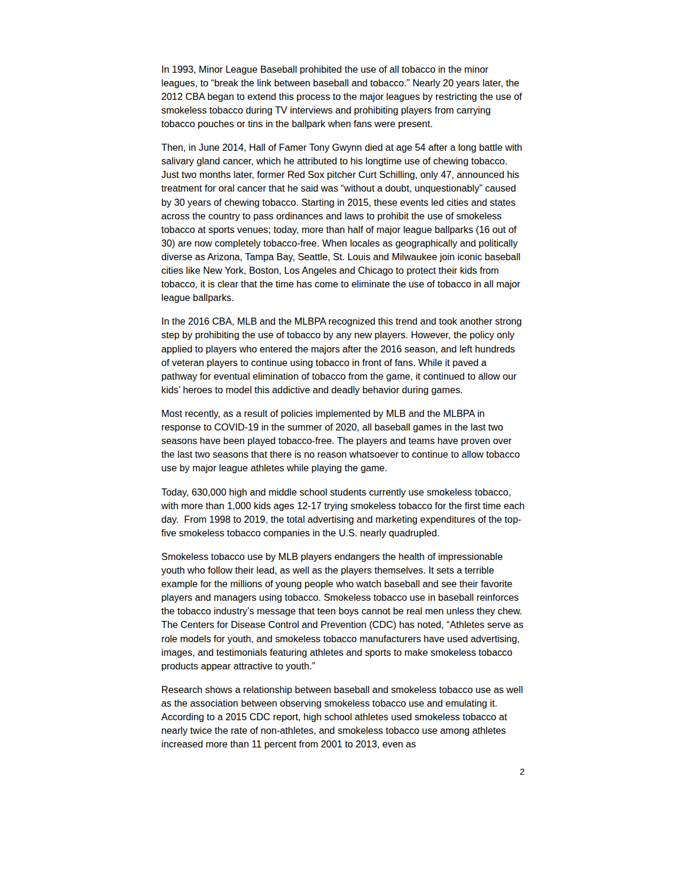In 1993, Minor League Baseball prohibited the use of all tobacco in the minor leagues, to “break the link between baseball and tobacco.” Nearly 20 years later, the 2012 CBA began to extend this process to the major leagues by restricting the use of smokeless tobacco during TV interviews and prohibiting players from carrying tobacco pouches or tins in the ballpark when fans were present.
Then, in June 2014, Hall of Famer Tony Gwynn died at age 54 after a long battle with salivary gland cancer, which he attributed to his longtime use of chewing tobacco. Just two months later, former Red Sox pitcher Curt Schilling, only 47, announced his treatment for oral cancer that he said was “without a doubt, unquestionably” caused by 30 years of chewing tobacco. Starting in 2015, these events led cities and states across the country to pass ordinances and laws to prohibit the use of smokeless tobacco at sports venues; today, more than half of major league ballparks (16 out of 30) are now completely tobacco-free. When locales as geographically and politically diverse as Arizona, Tampa Bay, Seattle, St. Louis and Milwaukee join iconic baseball cities like New York, Boston, Los Angeles and Chicago to protect their kids from tobacco, it is clear that the time has come to eliminate the use of tobacco in all major league ballparks.
In the 2016 CBA, MLB and the MLBPA recognized this trend and took another strong step by prohibiting the use of tobacco by any new players. However, the policy only applied to players who entered the majors after the 2016 season, and left hundreds of veteran players to continue using tobacco in front of fans. While it paved a pathway for eventual elimination of tobacco from the game, it continued to allow our kids’ heroes to model this addictive and deadly behavior during games.
Most recently, as a result of policies implemented by MLB and the MLBPA in response to COVID-19 in the summer of 2020, all baseball games in the last two seasons have been played tobacco-free. The players and teams have proven over the last two seasons that there is no reason whatsoever to continue to allow tobacco use by major league athletes while playing the game.
Today, 630,000 high and middle school students currently use smokeless tobacco, with more than 1,000 kids ages 12-17 trying smokeless tobacco for the first time each day. From 1998 to 2019, the total advertising and marketing expenditures of the top-five smokeless tobacco companies in the U.S. nearly quadrupled.
Smokeless tobacco use by MLB players endangers the health of impressionable youth who follow their lead, as well as the players themselves. It sets a terrible example for the millions of young people who watch baseball and see their favorite players and managers using tobacco. Smokeless tobacco use in baseball reinforces the tobacco industry’s message that teen boys cannot be real men unless they chew. The Centers for Disease Control and Prevention (CDC) has noted, “Athletes serve as role models for youth, and smokeless tobacco manufacturers have used advertising, images, and testimonials featuring athletes and sports to make smokeless tobacco products appear attractive to youth.”
Research shows a relationship between baseball and smokeless tobacco use as well as the association between observing smokeless tobacco use and emulating it. According to a 2015 CDC report, high school athletes used smokeless tobacco at nearly twice the rate of non-athletes, and smokeless tobacco use among athletes increased more than 11 percent from 2001 to 2013, even as
2